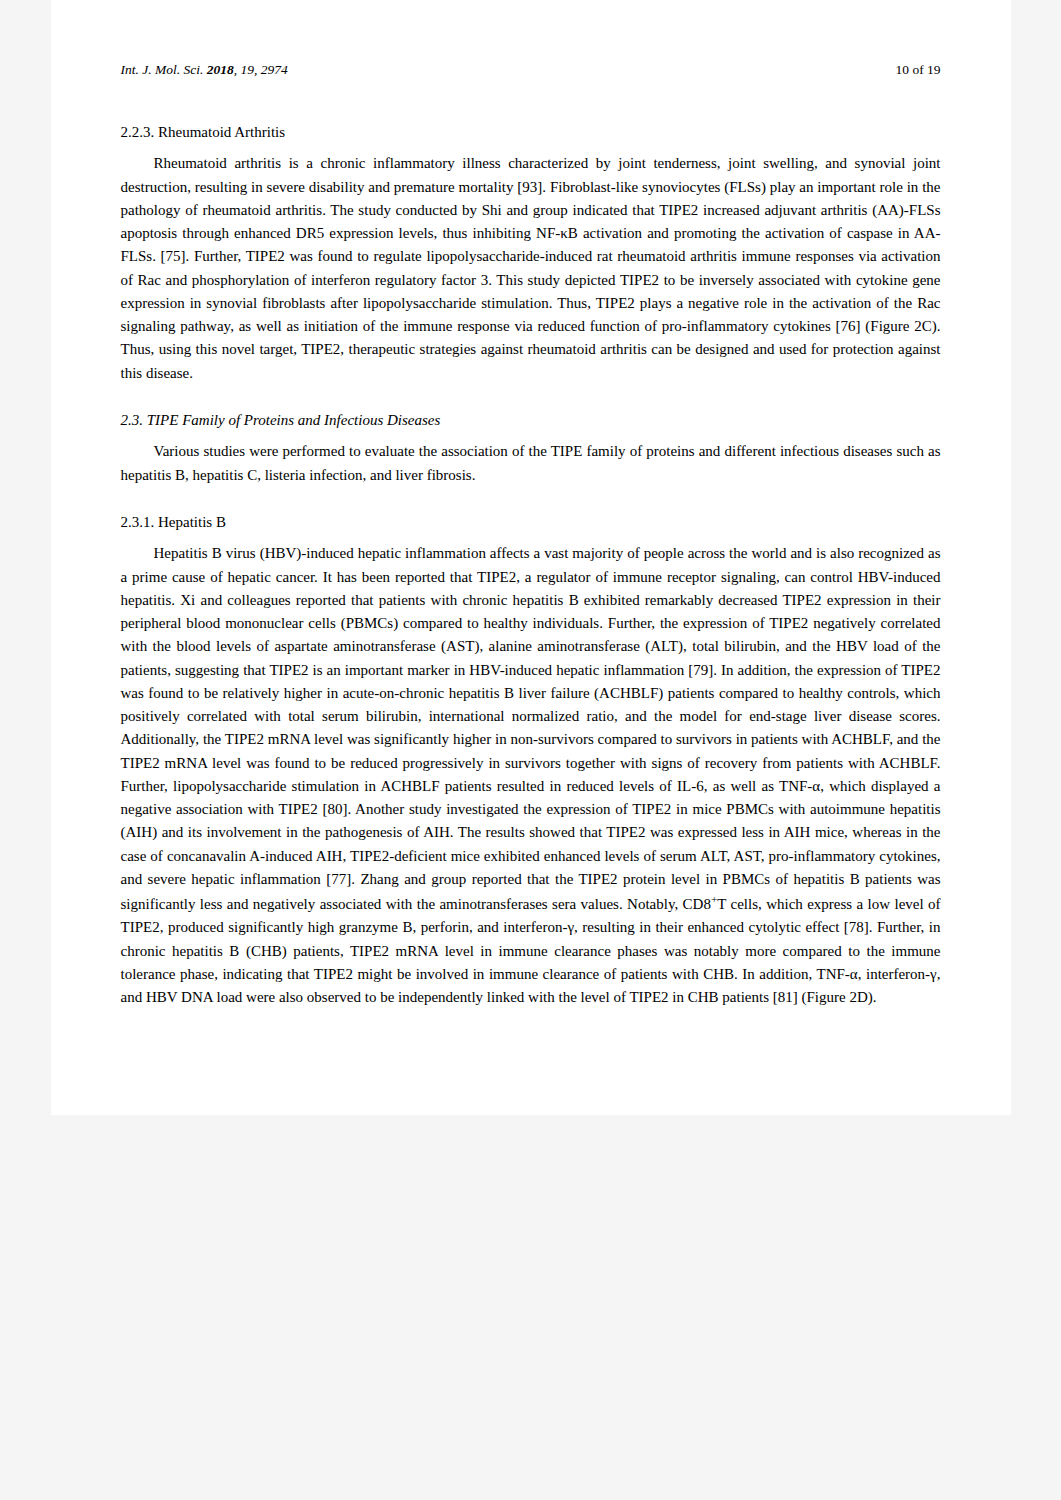Int. J. Mol. Sci. 2018, 19, 2974 10 of 19
2.2.3. Rheumatoid Arthritis
Rheumatoid arthritis is a chronic inflammatory illness characterized by joint tenderness, joint swelling, and synovial joint destruction, resulting in severe disability and premature mortality [93]. Fibroblast-like synoviocytes (FLSs) play an important role in the pathology of rheumatoid arthritis. The study conducted by Shi and group indicated that TIPE2 increased adjuvant arthritis (AA)-FLSs apoptosis through enhanced DR5 expression levels, thus inhibiting NF-κB activation and promoting the activation of caspase in AA-FLSs. [75]. Further, TIPE2 was found to regulate lipopolysaccharide-induced rat rheumatoid arthritis immune responses via activation of Rac and phosphorylation of interferon regulatory factor 3. This study depicted TIPE2 to be inversely associated with cytokine gene expression in synovial fibroblasts after lipopolysaccharide stimulation. Thus, TIPE2 plays a negative role in the activation of the Rac signaling pathway, as well as initiation of the immune response via reduced function of pro-inflammatory cytokines [76] (Figure 2 C). Thus, using this novel target, TIPE2, therapeutic strategies against rheumatoid arthritis can be designed and used for protection against this disease.
2.3. TIPE Family of Proteins and Infectious Diseases
Various studies were performed to evaluate the association of the TIPE family of proteins and different infectious diseases such as hepatitis B, hepatitis C, listeria infection, and liver fibrosis.
2.3.1. Hepatitis B
Hepatitis B virus (HBV)-induced hepatic inflammation affects a vast majority of people across the world and is also recognized as a prime cause of hepatic cancer. It has been reported that TIPE2, a regulator of immune receptor signaling, can control HBV-induced hepatitis. Xi and colleagues reported that patients with chronic hepatitis B exhibited remarkably decreased TIPE2 expression in their peripheral blood mononuclear cells (PBMCs) compared to healthy individuals. Further, the expression of TIPE2 negatively correlated with the blood levels of aspartate aminotransferase (AST), alanine aminotransferase (ALT), total bilirubin, and the HBV load of the patients, suggesting that TIPE2 is an important marker in HBV-induced hepatic inflammation [79]. In addition, the expression of TIPE2 was found to be relatively higher in acute-on-chronic hepatitis B liver failure (ACHBLF) patients compared to healthy controls, which positively correlated with total serum bilirubin, international normalized ratio, and the model for end-stage liver disease scores. Additionally, the TIPE2 mRNA level was significantly higher in non-survivors compared to survivors in patients with ACHBLF, and the TIPE2 mRNA level was found to be reduced progressively in survivors together with signs of recovery from patients with ACHBLF. Further, lipopolysaccharide stimulation in ACHBLF patients resulted in reduced levels of IL-6, as well as TNF-α, which displayed a negative association with TIPE2 [80]. Another study investigated the expression of TIPE2 in mice PBMCs with autoimmune hepatitis (AIH) and its involvement in the pathogenesis of AIH. The results showed that TIPE2 was expressed less in AIH mice, whereas in the case of concanavalin A-induced AIH, TIPE2-deficient mice exhibited enhanced levels of serum ALT, AST, pro-inflammatory cytokines, and severe hepatic inflammation [77]. Zhang and group reported that the TIPE2 protein level in PBMCs of hepatitis B patients was significantly less and negatively associated with the aminotransferases sera values. Notably, CD8+T cells, which express a low level of TIPE2, produced significantly high granzyme B, perforin, and interferon-γ, resulting in their enhanced cytolytic effect [78]. Further, in chronic hepatitis B (CHB) patients, TIPE2 mRNA level in immune clearance phases was notably more compared to the immune tolerance phase, indicating that TIPE2 might be involved in immune clearance of patients with CHB. In addition, TNF-α, interferon-γ, and HBV DNA load were also observed to be independently linked with the level of TIPE2 in CHB patients [81] (Figure 2 D).